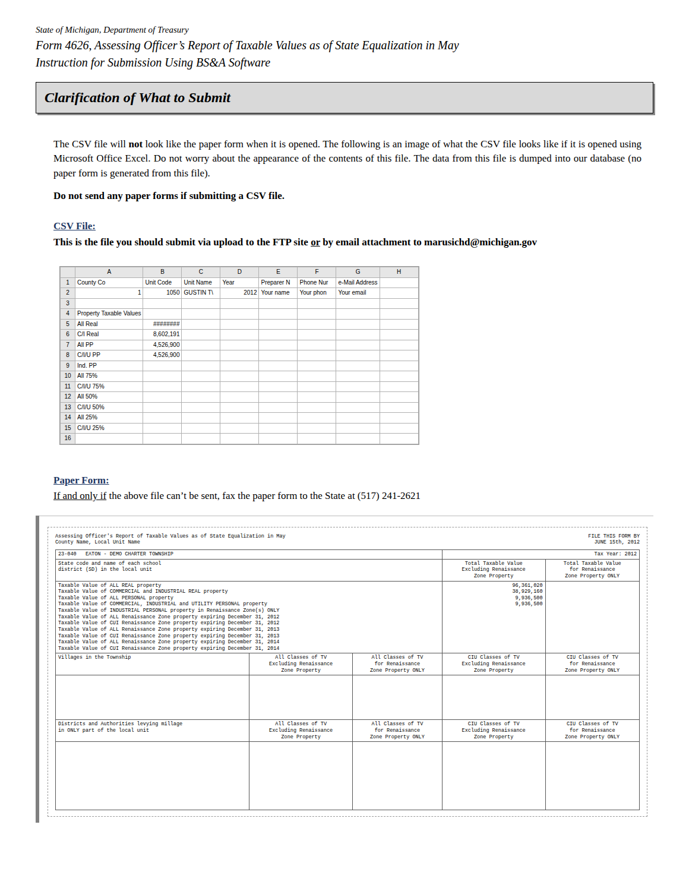State of Michigan, Department of Treasury
Form 4626, Assessing Officer’s Report of Taxable Values as of State Equalization in May
Instruction for Submission Using BS&A Software
Clarification of What to Submit
The CSV file will not look like the paper form when it is opened. The following is an image of what the CSV file looks like if it is opened using Microsoft Office Excel. Do not worry about the appearance of the contents of this file. The data from this file is dumped into our database (no paper form is generated from this file).
Do not send any paper forms if submitting a CSV file.
CSV File:
This is the file you should submit via upload to the FTP site or by email attachment to marusichd@michigan.gov
| | A | B | C | D | E | F | G | H |
| --- | --- | --- | --- | --- | --- | --- | --- | --- |
| 1 | County Co | Unit Code | Unit Name | Year | Preparer N | Phone Nur | e-Mail Address | |
| 2 | 1 | 1050 | GUSTIN T\ | 2012 | Your name | Your phon | Your email | |
| 3 | | | | | | | | |
| 4 | Property Taxable Values | | | | | | | |
| 5 | All Real | ######## | | | | | | |
| 6 | C/I Real | 8,602,191 | | | | | | |
| 7 | All PP | 4,526,900 | | | | | | |
| 8 | C/I/U PP | 4,526,900 | | | | | | |
| 9 | Ind. PP | | | | | | | |
| 10 | All 75% | | | | | | | |
| 11 | C/I/U 75% | | | | | | | |
| 12 | All 50% | | | | | | | |
| 13 | C/I/U 50% | | | | | | | |
| 14 | All 25% | | | | | | | |
| 15 | C/I/U 25% | | | | | | | |
| 16 | | | | | | | | |
Paper Form:
If and only if the above file can’t be sent, fax the paper form to the State at (517) 241-2621
Assessing Officer's Report of Taxable Values as of State Equalization in May
County Name, Local Unit Name
FILE THIS FORM BY
JUNE 15th, 2012
| 23-040 EATON - DEMO CHARTER TOWNSHIP | Tax Year: 2012 |
| State code and name of each school district (SD) in the local unit | Total Taxable Value Excluding Renaissance Zone Property | Total Taxable Value for Renaissance Zone Property ONLY |
| Taxable Value of ALL REAL property Taxable Value of COMMERCIAL and INDUSTRIAL REAL property Taxable Value of ALL PERSONAL property Taxable Value of COMMERCIAL, INDUSTRIAL and UTILITY PERSONAL property Taxable Value of INDUSTRIAL PERSONAL property in Renaissance Zone(s) ONLY Taxable Value of ALL Renaissance Zone property expiring December 31, 2012 Taxable Value of CUI Renaissance Zone property expiring December 31, 2012 Taxable Value of ALL Renaissance Zone property expiring December 31, 2013 Taxable Value of CUI Renaissance Zone property expiring December 31, 2013 Taxable Value of ALL Renaissance Zone property expiring December 31, 2014 Taxable Value of CUI Renaissance Zone property expiring December 31, 2014 | 96,361,020 38,929,160 9,936,500 9,936,500 | |
| Villages in the Township | All Classes of TV Excluding Renaissance Zone Property | All Classes of TV for Renaissance Zone Property ONLY | CIU Classes of TV Excluding Renaissance Zone Property | CIU Classes of TV for Renaissance Zone Property ONLY |
| Districts and Authorities levying millage in ONLY part of the local unit | All Classes of TV Excluding Renaissance Zone Property | All Classes of TV for Renaissance Zone Property ONLY | CIU Classes of TV Excluding Renaissance Zone Property | CIU Classes of TV for Renaissance Zone Property ONLY |